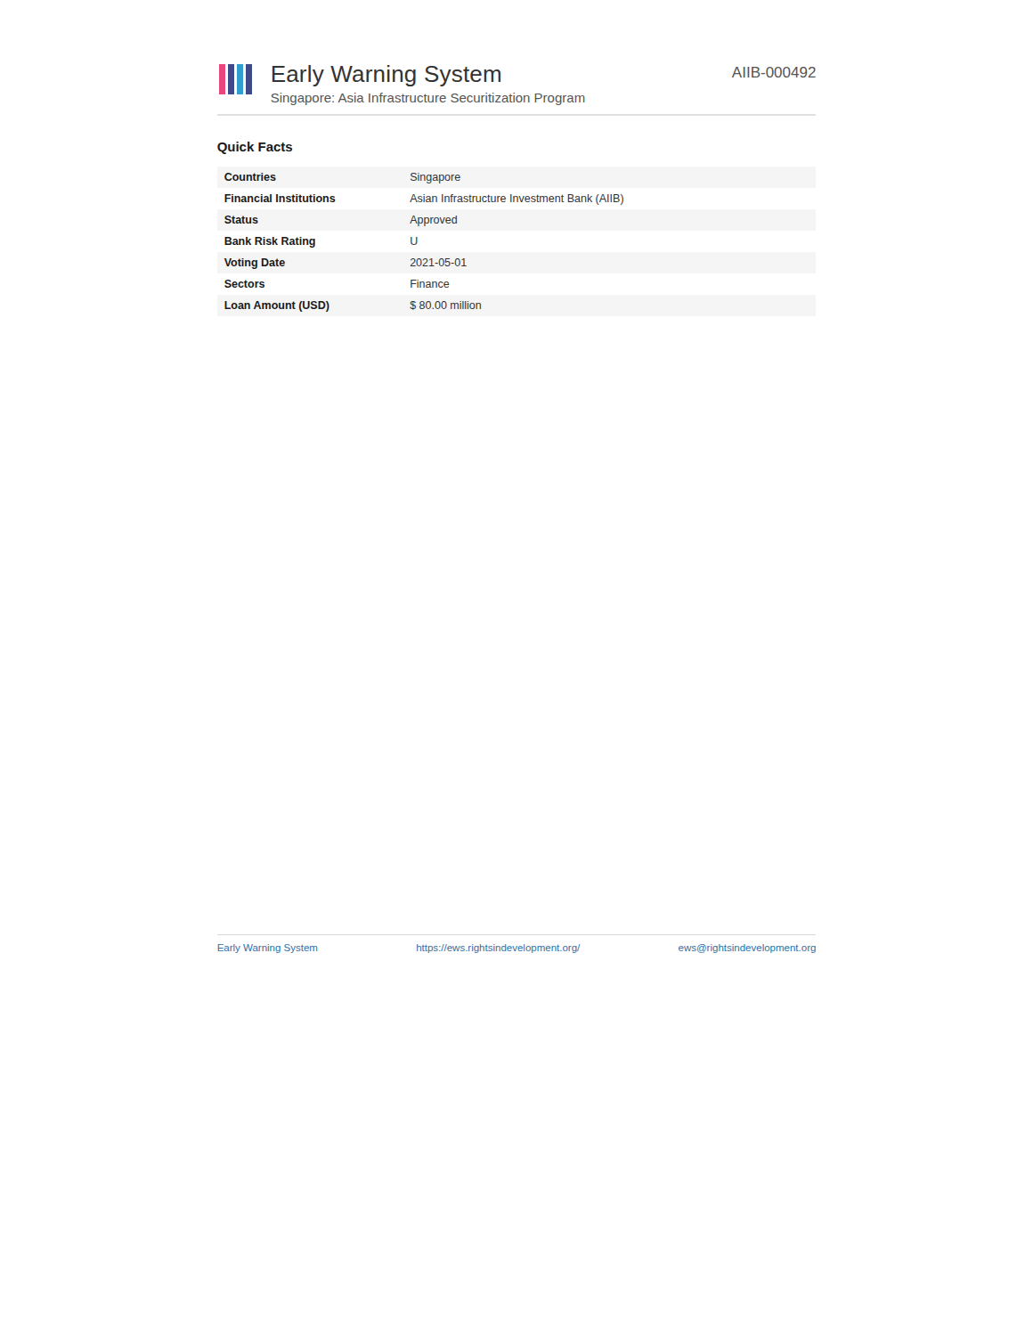Early Warning System
Singapore: Asia Infrastructure Securitization Program
AIIB-000492
Quick Facts
| Countries | Singapore |
| Financial Institutions | Asian Infrastructure Investment Bank (AIIB) |
| Status | Approved |
| Bank Risk Rating | U |
| Voting Date | 2021-05-01 |
| Sectors | Finance |
| Loan Amount (USD) | $ 80.00 million |
Early Warning System
https://ews.rightsindevelopment.org/
ews@rightsindevelopment.org